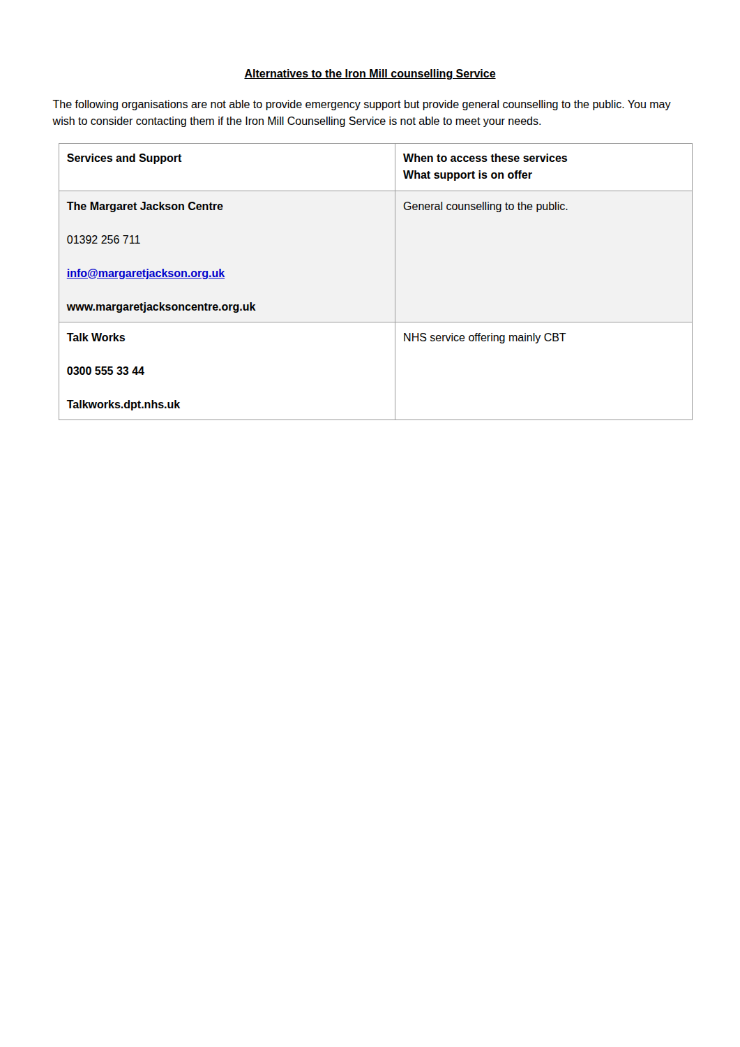Alternatives to the Iron Mill counselling Service
The following organisations are not able to provide emergency support but provide general counselling to the public. You may wish to consider contacting them if the Iron Mill Counselling Service is not able to meet your needs.
| Services and Support | When to access these services What support is on offer |
| --- | --- |
| The Margaret Jackson Centre 01392 256 711 info@margaretjackson.org.uk www.margaretjacksoncentre.org.uk | General counselling to the public. |
| Talk Works 0300 555 33 44 Talkworks.dpt.nhs.uk | NHS service offering mainly CBT |